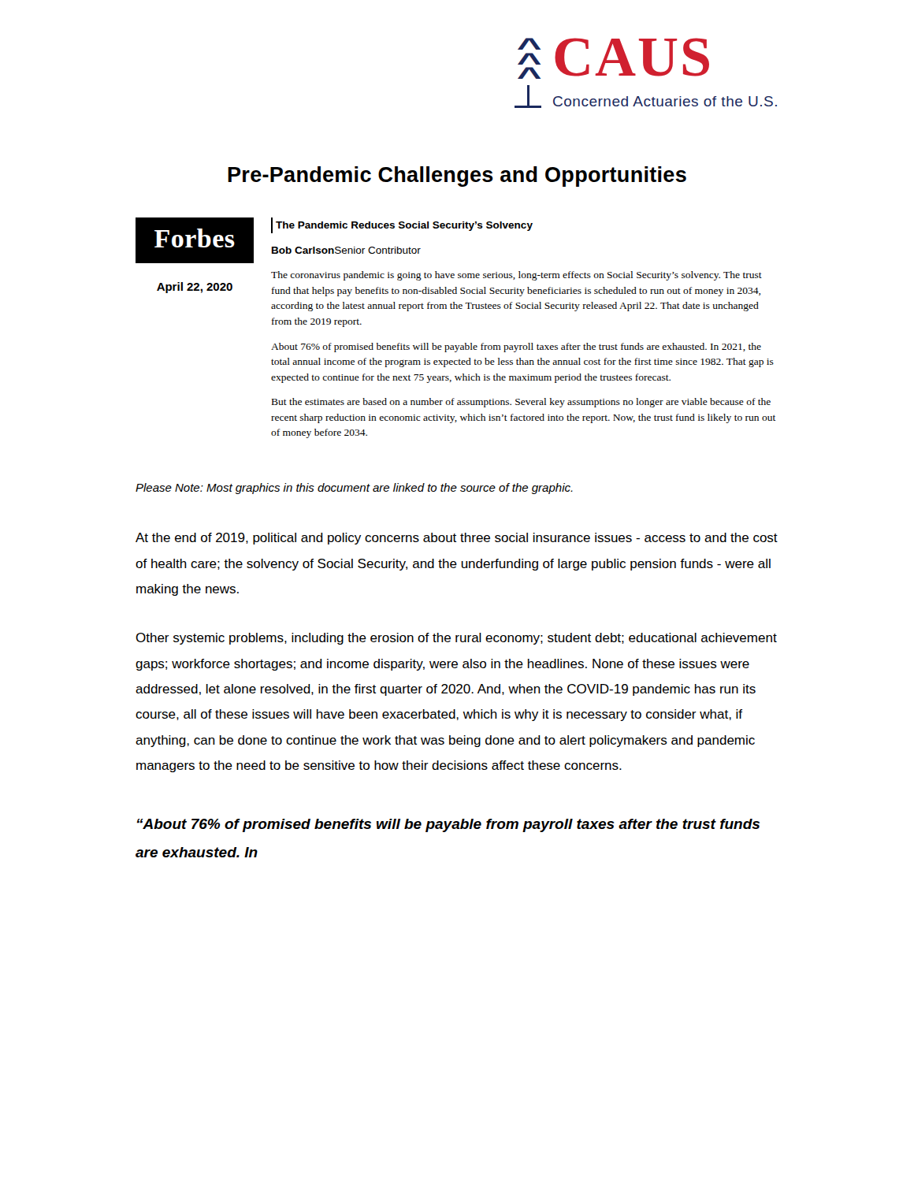^
^
^
CAUS
Concerned Actuaries of the U.S.
Pre-Pandemic Challenges and Opportunities
Forbes
April 22, 2020
The Pandemic Reduces Social Security’s Solvency
Bob CarlsonSenior Contributor
The coronavirus pandemic is going to have some serious, long-term effects on Social Security’s solvency. The trust fund that helps pay benefits to non-disabled Social Security beneficiaries is scheduled to run out of money in 2034, according to the latest annual report from the Trustees of Social Security released April 22. That date is unchanged from the 2019 report.
About 76% of promised benefits will be payable from payroll taxes after the trust funds are exhausted. In 2021, the total annual income of the program is expected to be less than the annual cost for the first time since 1982. That gap is expected to continue for the next 75 years, which is the maximum period the trustees forecast.
But the estimates are based on a number of assumptions. Several key assumptions no longer are viable because of the recent sharp reduction in economic activity, which isn’t factored into the report. Now, the trust fund is likely to run out of money before 2034.
Please Note: Most graphics in this document are linked to the source of the graphic.
At the end of 2019, political and policy concerns about three social insurance issues - access to and the cost of health care; the solvency of Social Security, and the underfunding of large public pension funds - were all making the news.
Other systemic problems, including the erosion of the rural economy; student debt; educational achievement gaps; workforce shortages; and income disparity, were also in the headlines. None of these issues were addressed, let alone resolved, in the first quarter of 2020. And, when the COVID-19 pandemic has run its course, all of these issues will have been exacerbated, which is why it is necessary to consider what, if anything, can be done to continue the work that was being done and to alert policymakers and pandemic managers to the need to be sensitive to how their decisions affect these concerns.
“About 76% of promised benefits will be payable from payroll taxes after the trust funds are exhausted. In